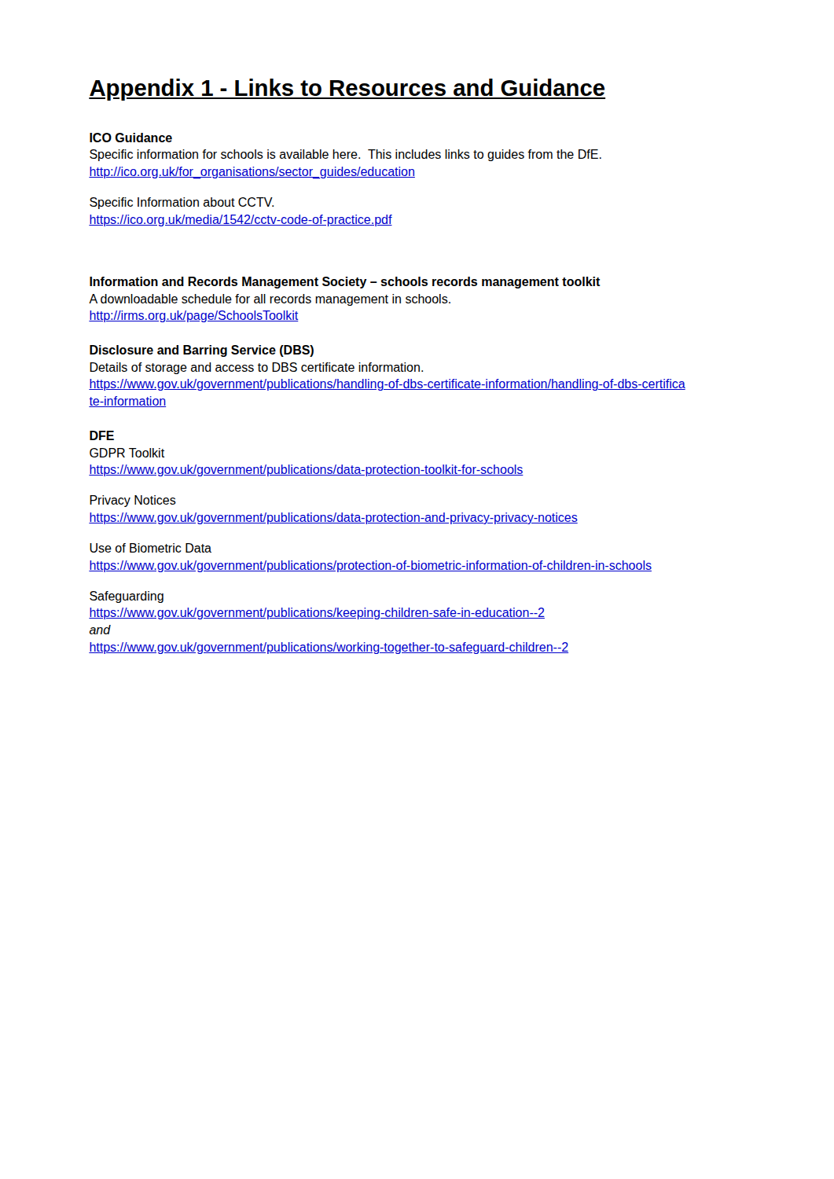Appendix 1 - Links to Resources and Guidance
ICO Guidance
Specific information for schools is available here. This includes links to guides from the DfE.
http://ico.org.uk/for_organisations/sector_guides/education
Specific Information about CCTV.
https://ico.org.uk/media/1542/cctv-code-of-practice.pdf
Information and Records Management Society – schools records management toolkit
A downloadable schedule for all records management in schools.
http://irms.org.uk/page/SchoolsToolkit
Disclosure and Barring Service (DBS)
Details of storage and access to DBS certificate information.
https://www.gov.uk/government/publications/handling-of-dbs-certificate-information/handling-of-dbs-certificate-information
DFE
GDPR Toolkit
https://www.gov.uk/government/publications/data-protection-toolkit-for-schools
Privacy Notices
https://www.gov.uk/government/publications/data-protection-and-privacy-privacy-notices
Use of Biometric Data
https://www.gov.uk/government/publications/protection-of-biometric-information-of-children-in-schools
Safeguarding
https://www.gov.uk/government/publications/keeping-children-safe-in-education--2
and
https://www.gov.uk/government/publications/working-together-to-safeguard-children--2